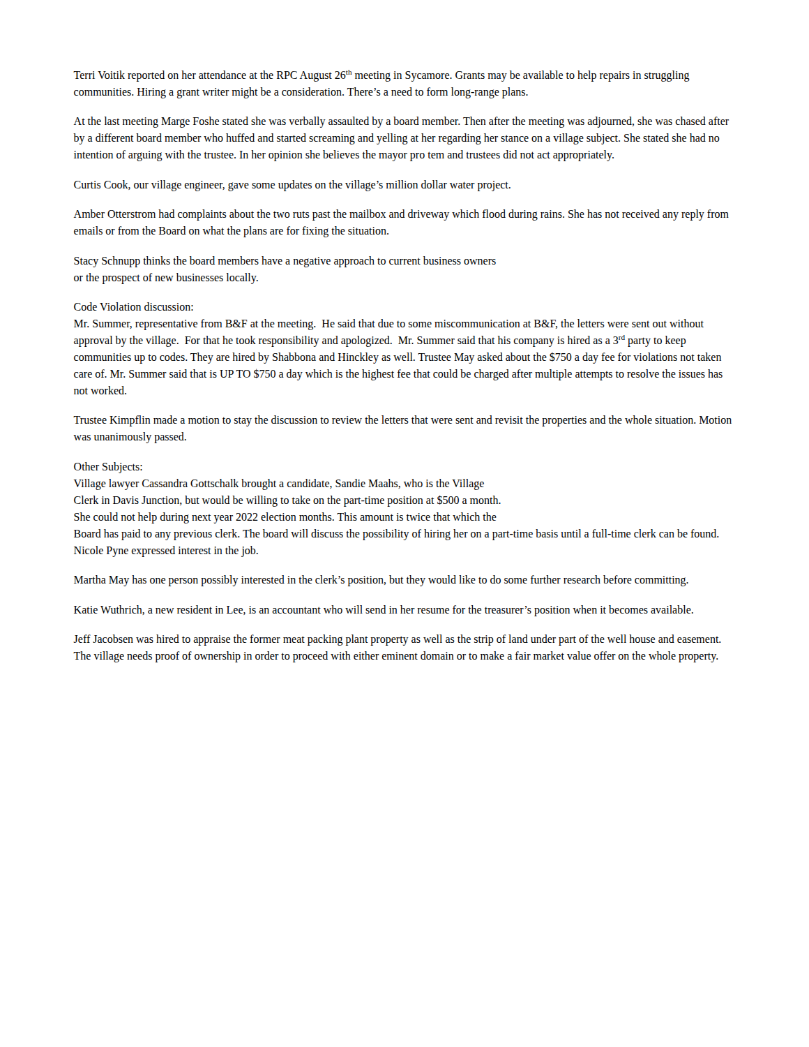Terri Voitik reported on her attendance at the RPC August 26th meeting in Sycamore. Grants may be available to help repairs in struggling communities. Hiring a grant writer might be a consideration. There’s a need to form long-range plans.
At the last meeting Marge Foshe stated she was verbally assaulted by a board member. Then after the meeting was adjourned, she was chased after by a different board member who huffed and started screaming and yelling at her regarding her stance on a village subject. She stated she had no intention of arguing with the trustee. In her opinion she believes the mayor pro tem and trustees did not act appropriately.
Curtis Cook, our village engineer, gave some updates on the village’s million dollar water project.
Amber Otterstrom had complaints about the two ruts past the mailbox and driveway which flood during rains. She has not received any reply from emails or from the Board on what the plans are for fixing the situation.
Stacy Schnupp thinks the board members have a negative approach to current business owners
or the prospect of new businesses locally.
Code Violation discussion:
Mr. Summer, representative from B&F at the meeting. He said that due to some miscommunication at B&F, the letters were sent out without approval by the village. For that he took responsibility and apologized. Mr. Summer said that his company is hired as a 3rd party to keep communities up to codes. They are hired by Shabbona and Hinckley as well. Trustee May asked about the $750 a day fee for violations not taken care of. Mr. Summer said that is UP TO $750 a day which is the highest fee that could be charged after multiple attempts to resolve the issues has not worked.
Trustee Kimpflin made a motion to stay the discussion to review the letters that were sent and revisit the properties and the whole situation. Motion was unanimously passed.
Other Subjects:
Village lawyer Cassandra Gottschalk brought a candidate, Sandie Maahs, who is the Village
Clerk in Davis Junction, but would be willing to take on the part-time position at $500 a month.
She could not help during next year 2022 election months. This amount is twice that which the
Board has paid to any previous clerk. The board will discuss the possibility of hiring her on a part-time basis until a full-time clerk can be found. Nicole Pyne expressed interest in the job.
Martha May has one person possibly interested in the clerk’s position, but they would like to do some further research before committing.
Katie Wuthrich, a new resident in Lee, is an accountant who will send in her resume for the treasurer’s position when it becomes available.
Jeff Jacobsen was hired to appraise the former meat packing plant property as well as the strip of land under part of the well house and easement. The village needs proof of ownership in order to proceed with either eminent domain or to make a fair market value offer on the whole property.